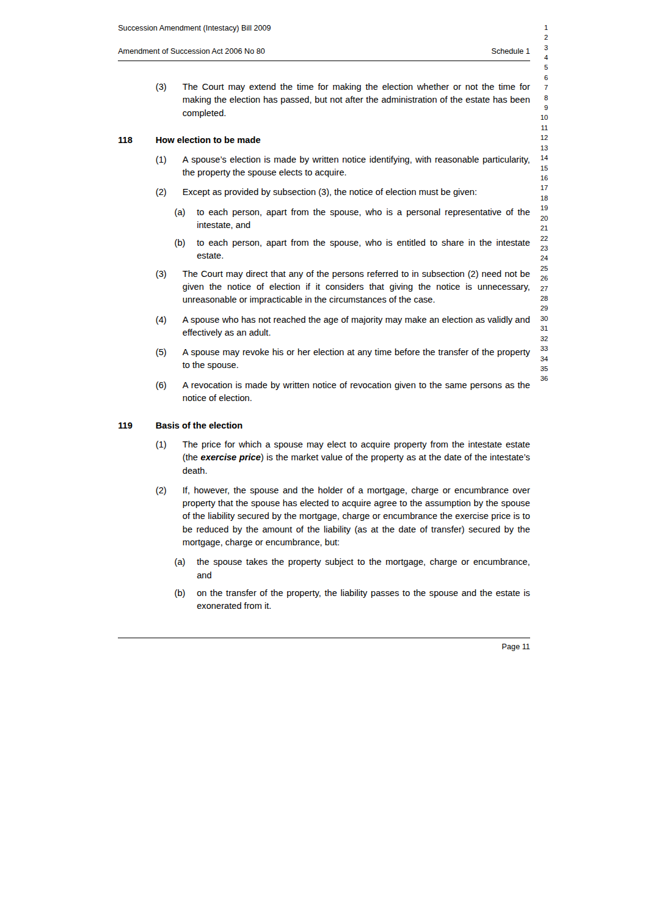Succession Amendment (Intestacy) Bill 2009
Amendment of Succession Act 2006 No 80 Schedule 1
(3) The Court may extend the time for making the election whether or not the time for making the election has passed, but not after the administration of the estate has been completed.
118 How election to be made
(1) A spouse’s election is made by written notice identifying, with reasonable particularity, the property the spouse elects to acquire.
(2) Except as provided by subsection (3), the notice of election must be given:
(a) to each person, apart from the spouse, who is a personal representative of the intestate, and
(b) to each person, apart from the spouse, who is entitled to share in the intestate estate.
(3) The Court may direct that any of the persons referred to in subsection (2) need not be given the notice of election if it considers that giving the notice is unnecessary, unreasonable or impracticable in the circumstances of the case.
(4) A spouse who has not reached the age of majority may make an election as validly and effectively as an adult.
(5) A spouse may revoke his or her election at any time before the transfer of the property to the spouse.
(6) A revocation is made by written notice of revocation given to the same persons as the notice of election.
119 Basis of the election
(1) The price for which a spouse may elect to acquire property from the intestate estate (the exercise price) is the market value of the property as at the date of the intestate’s death.
(2) If, however, the spouse and the holder of a mortgage, charge or encumbrance over property that the spouse has elected to acquire agree to the assumption by the spouse of the liability secured by the mortgage, charge or encumbrance the exercise price is to be reduced by the amount of the liability (as at the date of transfer) secured by the mortgage, charge or encumbrance, but:
(a) the spouse takes the property subject to the mortgage, charge or encumbrance, and
(b) on the transfer of the property, the liability passes to the spouse and the estate is exonerated from it.
12345678910 11121314151617181920 21222324252627282930 313233343536
Page 11